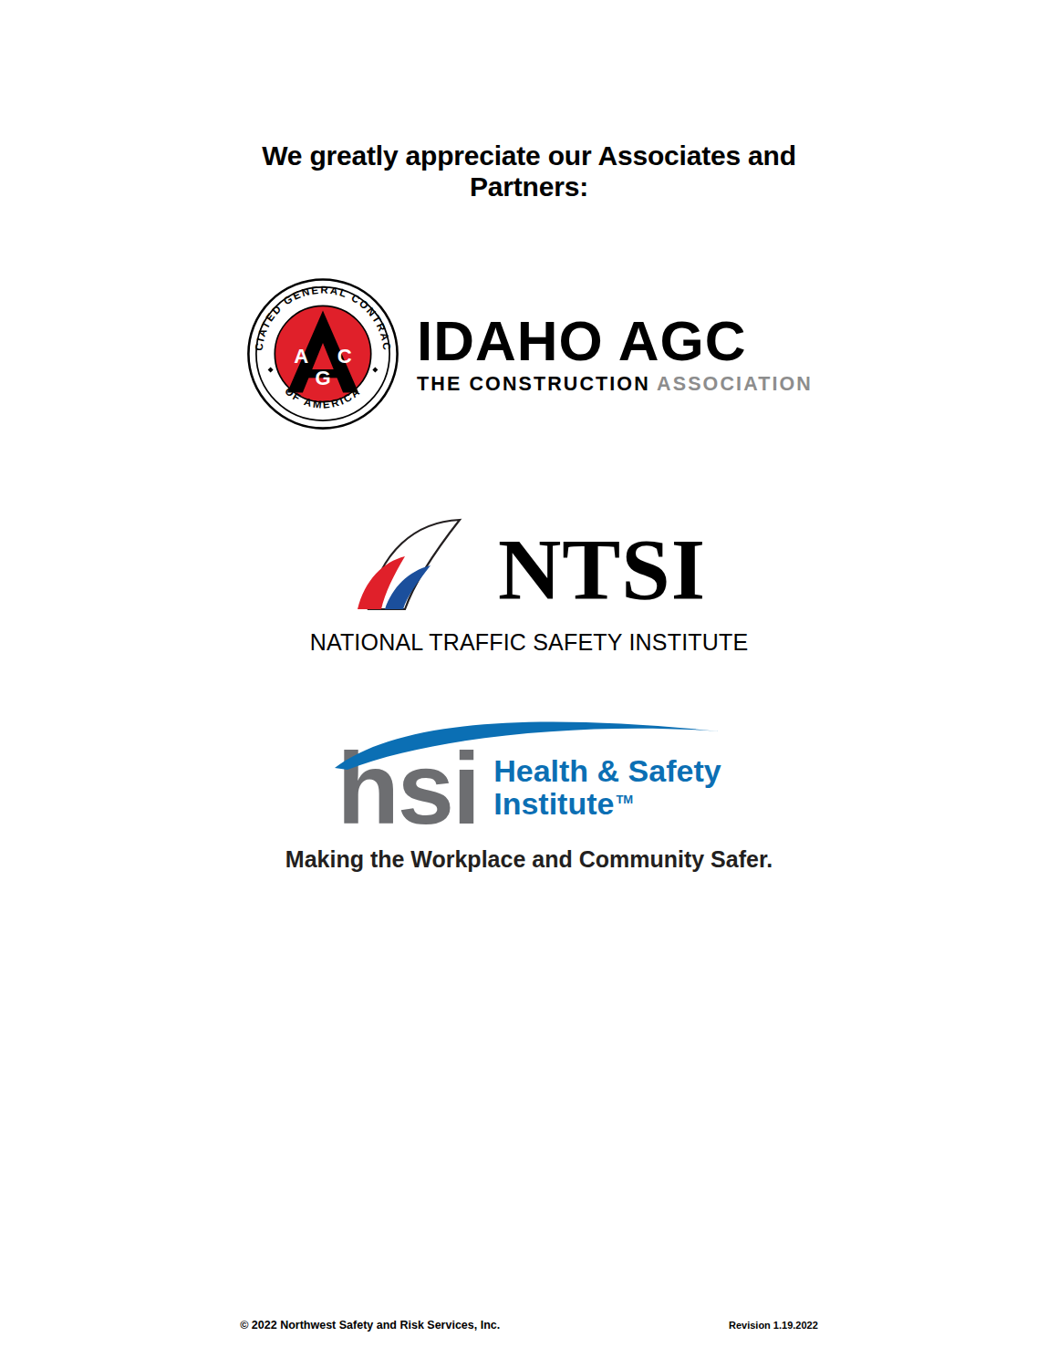We greatly appreciate our Associates and Partners:
A G C ASSOCIATED GENERAL CONTRACTORS OF AMERICA
IDAHO AGC
THE CONSTRUCTION ASSOCIATION
NTSI
NATIONAL TRAFFIC SAFETY INSTITUTE
hsi
Health & Safety
InstituteTM
Making the Workplace and Community Safer.
© 2022 Northwest Safety and Risk Services, Inc. Revision 1.19.2022